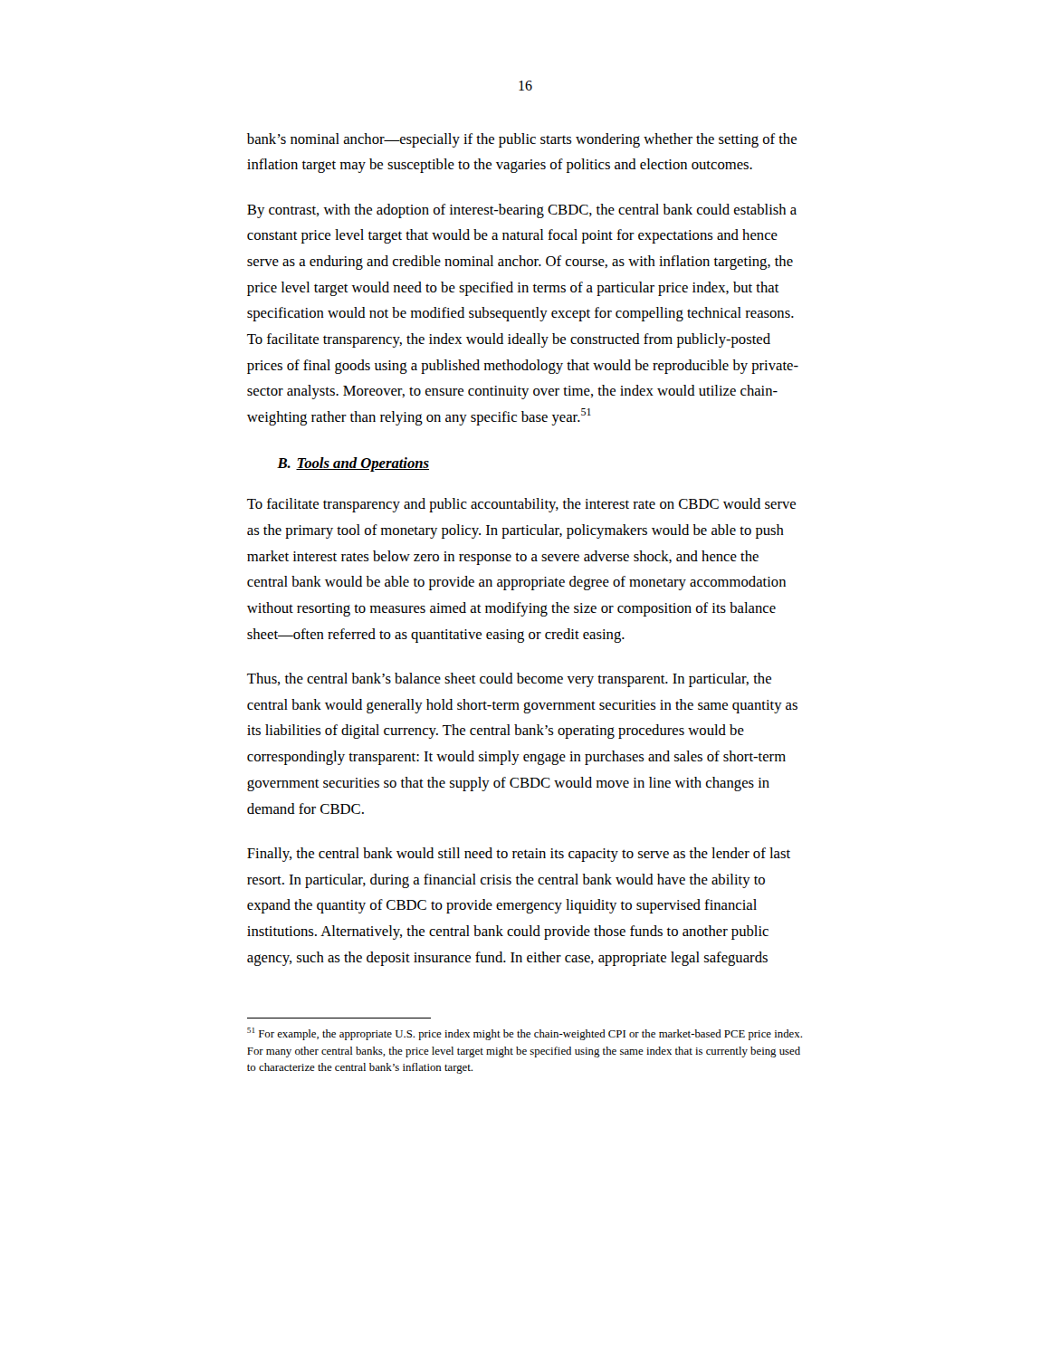16
bank’s nominal anchor—especially if the public starts wondering whether the setting of the inflation target may be susceptible to the vagaries of politics and election outcomes.
By contrast, with the adoption of interest-bearing CBDC, the central bank could establish a constant price level target that would be a natural focal point for expectations and hence serve as a enduring and credible nominal anchor. Of course, as with inflation targeting, the price level target would need to be specified in terms of a particular price index, but that specification would not be modified subsequently except for compelling technical reasons. To facilitate transparency, the index would ideally be constructed from publicly-posted prices of final goods using a published methodology that would be reproducible by private-sector analysts. Moreover, to ensure continuity over time, the index would utilize chain-weighting rather than relying on any specific base year.51
B. Tools and Operations
To facilitate transparency and public accountability, the interest rate on CBDC would serve as the primary tool of monetary policy. In particular, policymakers would be able to push market interest rates below zero in response to a severe adverse shock, and hence the central bank would be able to provide an appropriate degree of monetary accommodation without resorting to measures aimed at modifying the size or composition of its balance sheet—often referred to as quantitative easing or credit easing.
Thus, the central bank’s balance sheet could become very transparent. In particular, the central bank would generally hold short-term government securities in the same quantity as its liabilities of digital currency. The central bank’s operating procedures would be correspondingly transparent: It would simply engage in purchases and sales of short-term government securities so that the supply of CBDC would move in line with changes in demand for CBDC.
Finally, the central bank would still need to retain its capacity to serve as the lender of last resort. In particular, during a financial crisis the central bank would have the ability to expand the quantity of CBDC to provide emergency liquidity to supervised financial institutions. Alternatively, the central bank could provide those funds to another public agency, such as the deposit insurance fund. In either case, appropriate legal safeguards
51 For example, the appropriate U.S. price index might be the chain-weighted CPI or the market-based PCE price index. For many other central banks, the price level target might be specified using the same index that is currently being used to characterize the central bank’s inflation target.